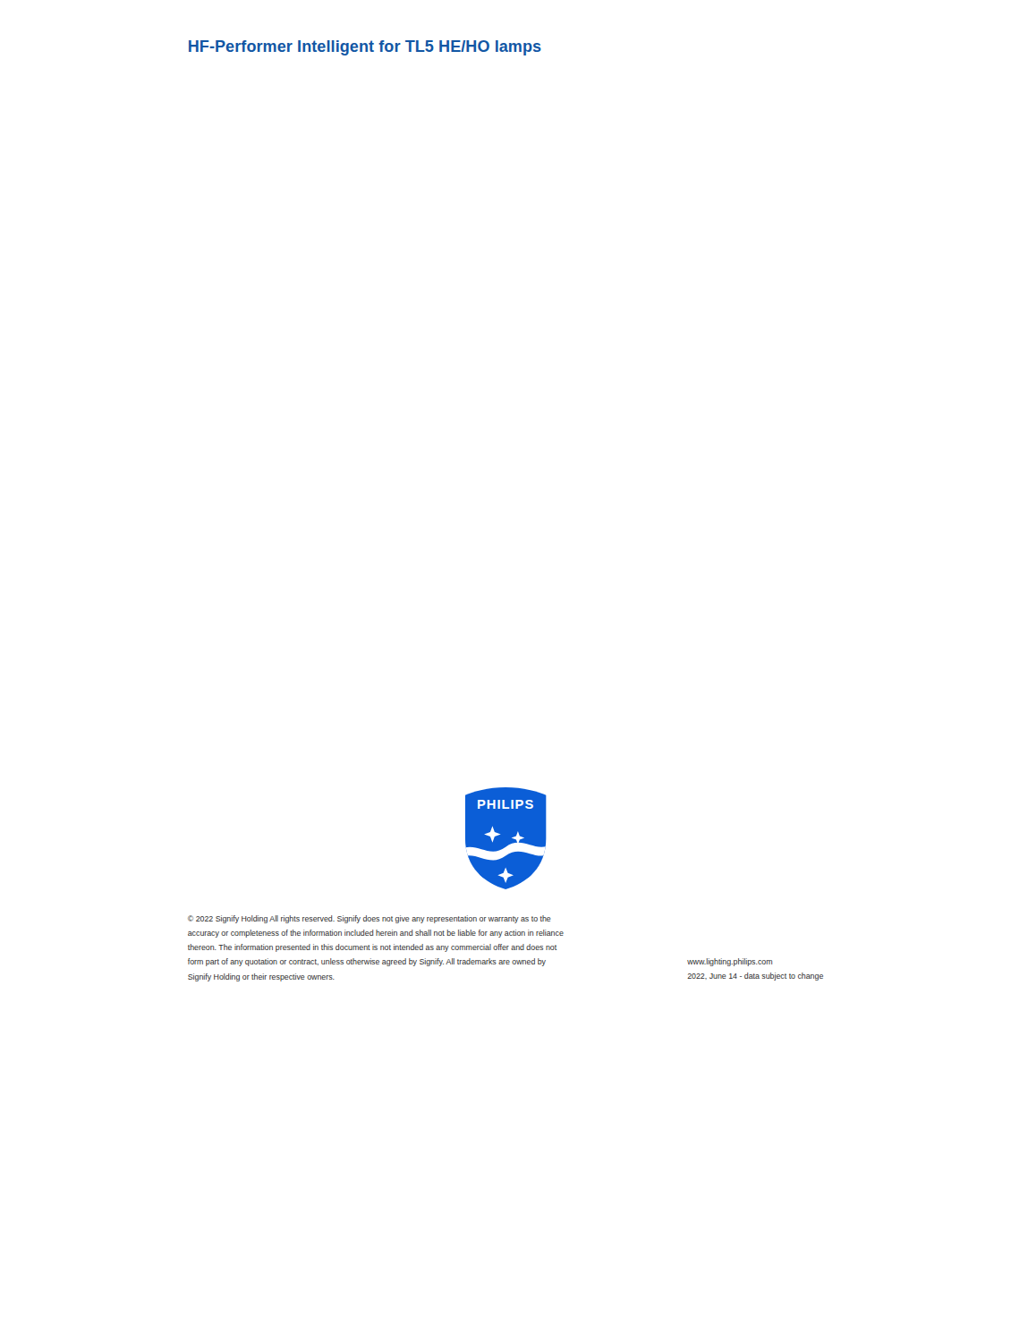HF-Performer Intelligent for TL5 HE/HO lamps
PHILIPS
© 2022 Signify Holding All rights reserved. Signify does not give any representation or warranty as to the accuracy or completeness of the information included herein and shall not be liable for any action in reliance thereon. The information presented in this document is not intended as any commercial offer and does not form part of any quotation or contract, unless otherwise agreed by Signify. All trademarks are owned by Signify Holding or their respective owners.
www.lighting.philips.com
2022, June 14 - data subject to change